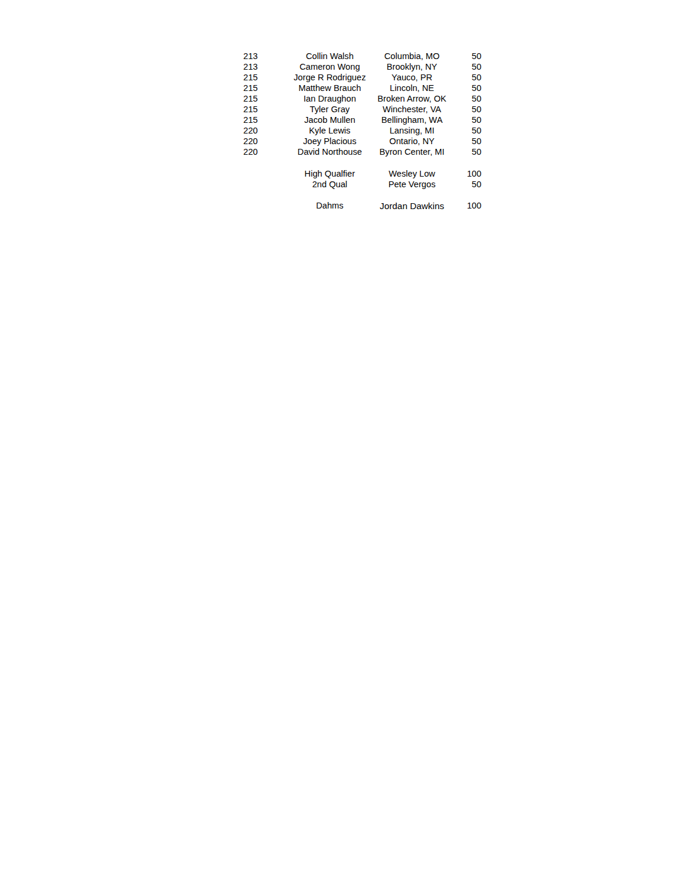| 213 | Collin Walsh | Columbia, MO | 50 |
| 213 | Cameron Wong | Brooklyn, NY | 50 |
| 215 | Jorge R Rodriguez | Yauco, PR | 50 |
| 215 | Matthew Brauch | Lincoln, NE | 50 |
| 215 | Ian Draughon | Broken Arrow, OK | 50 |
| 215 | Tyler Gray | Winchester, VA | 50 |
| 215 | Jacob Mullen | Bellingham, WA | 50 |
| 220 | Kyle Lewis | Lansing, MI | 50 |
| 220 | Joey Placious | Ontario, NY | 50 |
| 220 | David Northouse | Byron Center, MI | 50 |
| | High Qualfier | Wesley Low | 100 |
| | 2nd Qual | Pete Vergos | 50 |
| | Dahms | Jordan Dawkins | 100 |